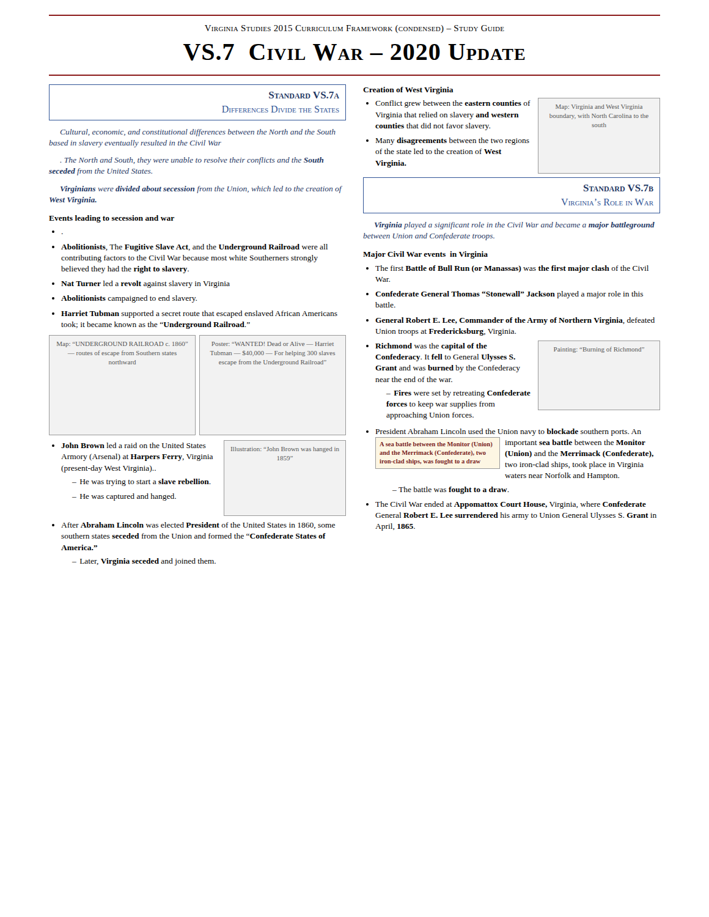Virginia Studies 2015 Curriculum Framework (condensed) – Study Guide
VS.7 Civil War – 2020 Update
Standard VS.7a Differences Divide the States
Cultural, economic, and constitutional differences between the North and the South based in slavery eventually resulted in the Civil War
. The North and South, they were unable to resolve their conflicts and the South seceded from the United States.
Virginians were divided about secession from the Union, which led to the creation of West Virginia.
Events leading to secession and war
.
Abolitionists, The Fugitive Slave Act, and the Underground Railroad were all contributing factors to the Civil War because most white Southerners strongly believed they had the right to slavery.
Nat Turner led a revolt against slavery in Virginia
Abolitionists campaigned to end slavery.
Harriet Tubman supported a secret route that escaped enslaved African Americans took; it became known as the “Underground Railroad.”
Map: “UNDERGROUND RAILROAD c. 1860” — routes of escape from Southern states northward
Poster: “WANTED! Dead or Alive — Harriet Tubman — $40,000 — For helping 300 slaves escape from the Underground Railroad”
Illustration: “John Brown was hanged in 1859”
John Brown led a raid on the United States Armory (Arsenal) at Harpers Ferry, Virginia (present-day West Virginia)..
He was trying to start a slave rebellion.
He was captured and hanged.
After Abraham Lincoln was elected President of the United States in 1860, some southern states seceded from the Union and formed the “Confederate States of America.”
Later, Virginia seceded and joined them.
Creation of West Virginia
Map: Virginia and West Virginia boundary, with North Carolina to the south
Conflict grew between the eastern counties of Virginia that relied on slavery and western counties that did not favor slavery.
Many disagreements between the two regions of the state led to the creation of West Virginia.
Standard VS.7b Virginia’s Role in War
Virginia played a significant role in the Civil War and became a major battleground between Union and Confederate troops.
Major Civil War events in Virginia
The first Battle of Bull Run (or Manassas) was the first major clash of the Civil War.
Confederate General Thomas “Stonewall” Jackson played a major role in this battle.
General Robert E. Lee, Commander of the Army of Northern Virginia, defeated Union troops at Fredericksburg, Virginia.
Painting: “Burning of Richmond”
Richmond was the capital of the Confederacy. It fell to General Ulysses S. Grant and was burned by the Confederacy near the end of the war.
Fires were set by retreating Confederate forces to keep war supplies from approaching Union forces.
President Abraham Lincoln used the Union navy to blockade southern ports. An important sea battle
A sea battle between the Monitor (Union) and the Merrimack (Confederate), two iron-clad ships, was fought to a draw
between the Monitor (Union) and the Merrimack (Confederate), two iron-clad ships, took place in Virginia waters near Norfolk and Hampton.
– The battle was fought to a draw.
The Civil War ended at Appomattox Court House, Virginia, where Confederate General Robert E. Lee surrendered his army to Union General Ulysses S. Grant in April, 1865.